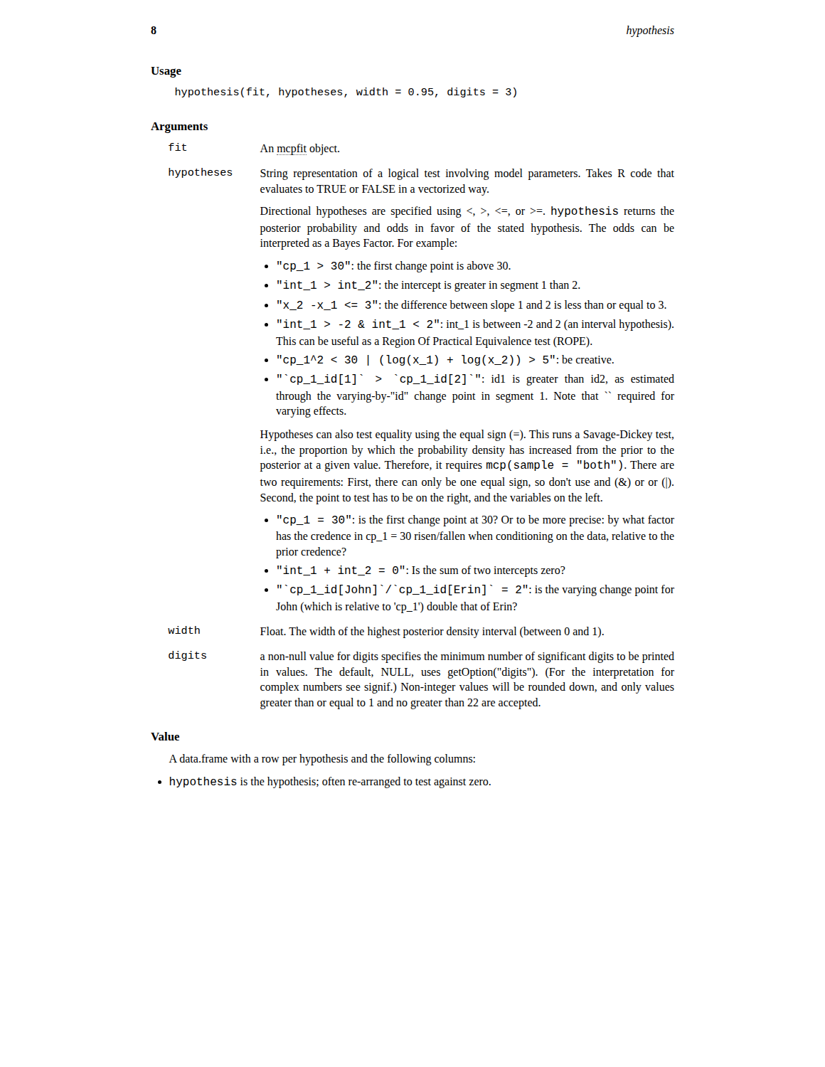8 hypothesis
Usage
hypothesis(fit, hypotheses, width = 0.95, digits = 3)
Arguments
fit
An mcpfit object.
hypotheses
String representation of a logical test involving model parameters. Takes R code that evaluates to TRUE or FALSE in a vectorized way.
Directional hypotheses are specified using <, >, <=, or >=. hypothesis returns the posterior probability and odds in favor of the stated hypothesis. The odds can be interpreted as a Bayes Factor. For example:
"cp_1 > 30": the first change point is above 30.
"int_1 > int_2": the intercept is greater in segment 1 than 2.
"x_2 -x_1 <= 3": the difference between slope 1 and 2 is less than or equal to 3.
"int_1 > -2 & int_1 < 2": int_1 is between -2 and 2 (an interval hypothesis). This can be useful as a Region Of Practical Equivalence test (ROPE).
"cp_1^2 < 30 | (log(x_1) + log(x_2)) > 5": be creative.
"`cp_1_id[1]` > `cp_1_id[2]`": id1 is greater than id2, as estimated through the varying-by-"id" change point in segment 1. Note that `` required for varying effects.
Hypotheses can also test equality using the equal sign (=). This runs a Savage-Dickey test, i.e., the proportion by which the probability density has increased from the prior to the posterior at a given value. Therefore, it requires mcp(sample = "both"). There are two requirements: First, there can only be one equal sign, so don't use and (&) or or (|). Second, the point to test has to be on the right, and the variables on the left.
"cp_1 = 30": is the first change point at 30? Or to be more precise: by what factor has the credence in cp_1 = 30 risen/fallen when conditioning on the data, relative to the prior credence?
"int_1 + int_2 = 0": Is the sum of two intercepts zero?
"`cp_1_id[John]`/`cp_1_id[Erin]` = 2": is the varying change point for John (which is relative to 'cp_1') double that of Erin?
width
Float. The width of the highest posterior density interval (between 0 and 1).
digits
a non-null value for digits specifies the minimum number of significant digits to be printed in values. The default, NULL, uses getOption("digits"). (For the interpretation for complex numbers see signif.) Non-integer values will be rounded down, and only values greater than or equal to 1 and no greater than 22 are accepted.
Value
A data.frame with a row per hypothesis and the following columns:
hypothesis is the hypothesis; often re-arranged to test against zero.